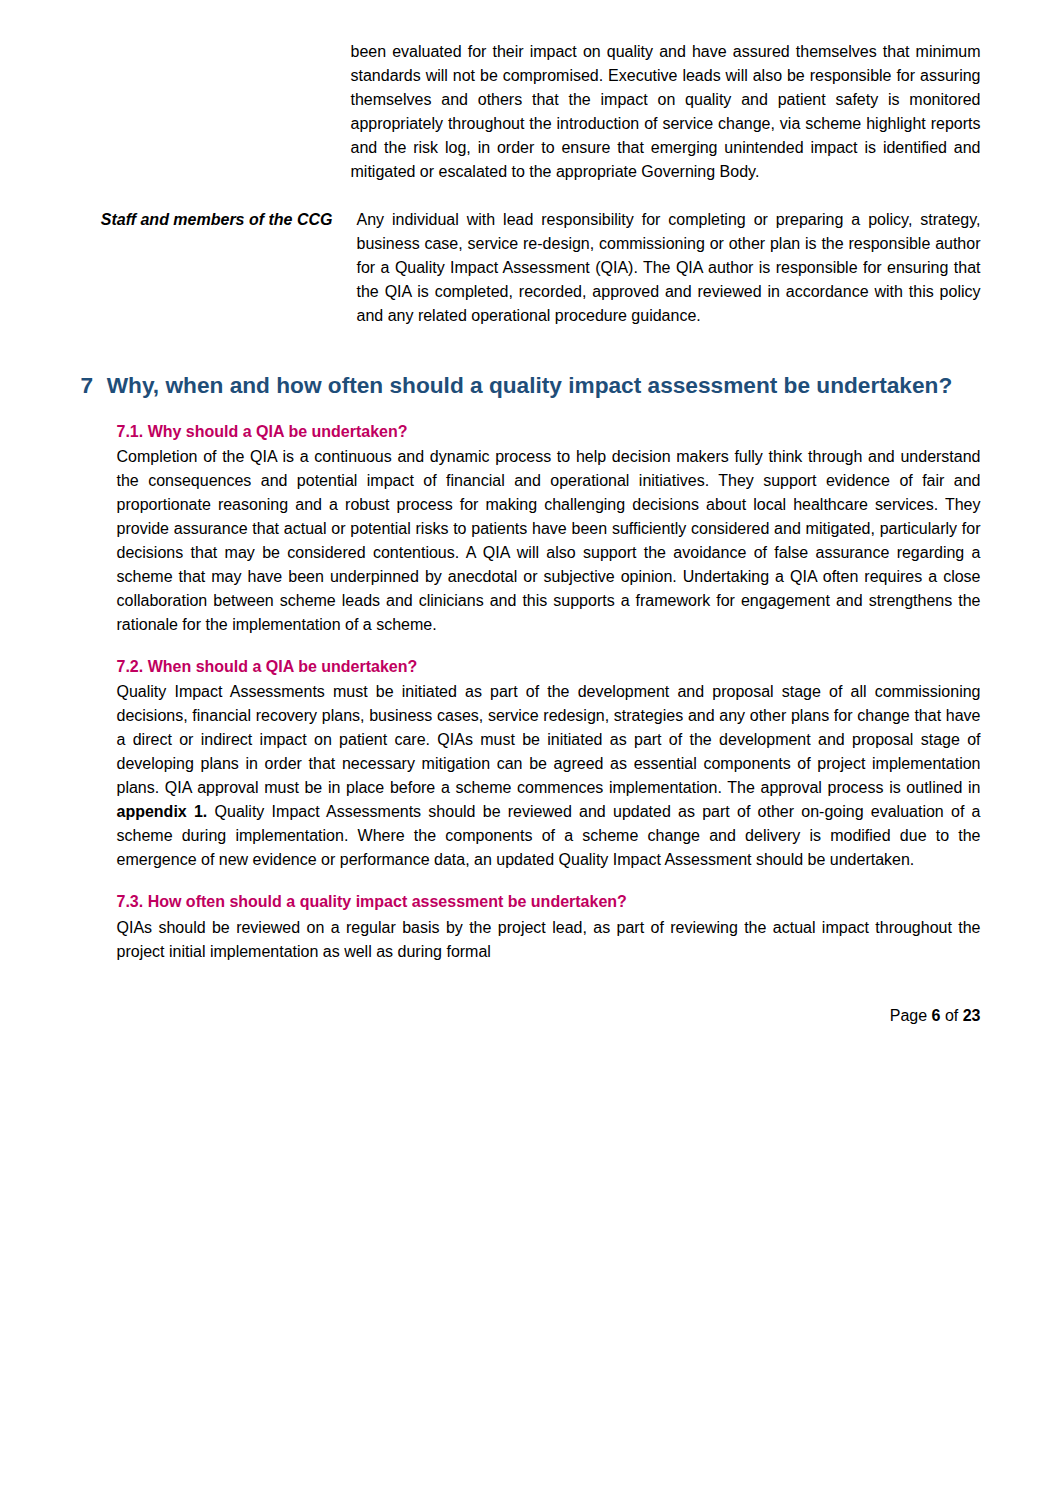been evaluated for their impact on quality and have assured themselves that minimum standards will not be compromised. Executive leads will also be responsible for assuring themselves and others that the impact on quality and patient safety is monitored appropriately throughout the introduction of service change, via scheme highlight reports and the risk log, in order to ensure that emerging unintended impact is identified and mitigated or escalated to the appropriate Governing Body.
Staff and members of the CCG
Any individual with lead responsibility for completing or preparing a policy, strategy, business case, service re-design, commissioning or other plan is the responsible author for a Quality Impact Assessment (QIA). The QIA author is responsible for ensuring that the QIA is completed, recorded, approved and reviewed in accordance with this policy and any related operational procedure guidance.
7 Why, when and how often should a quality impact assessment be undertaken?
7.1. Why should a QIA be undertaken?
Completion of the QIA is a continuous and dynamic process to help decision makers fully think through and understand the consequences and potential impact of financial and operational initiatives. They support evidence of fair and proportionate reasoning and a robust process for making challenging decisions about local healthcare services. They provide assurance that actual or potential risks to patients have been sufficiently considered and mitigated, particularly for decisions that may be considered contentious. A QIA will also support the avoidance of false assurance regarding a scheme that may have been underpinned by anecdotal or subjective opinion. Undertaking a QIA often requires a close collaboration between scheme leads and clinicians and this supports a framework for engagement and strengthens the rationale for the implementation of a scheme.
7.2. When should a QIA be undertaken?
Quality Impact Assessments must be initiated as part of the development and proposal stage of all commissioning decisions, financial recovery plans, business cases, service redesign, strategies and any other plans for change that have a direct or indirect impact on patient care. QIAs must be initiated as part of the development and proposal stage of developing plans in order that necessary mitigation can be agreed as essential components of project implementation plans. QIA approval must be in place before a scheme commences implementation. The approval process is outlined in appendix 1. Quality Impact Assessments should be reviewed and updated as part of other on-going evaluation of a scheme during implementation. Where the components of a scheme change and delivery is modified due to the emergence of new evidence or performance data, an updated Quality Impact Assessment should be undertaken.
7.3. How often should a quality impact assessment be undertaken?
QIAs should be reviewed on a regular basis by the project lead, as part of reviewing the actual impact throughout the project initial implementation as well as during formal
Page 6 of 23